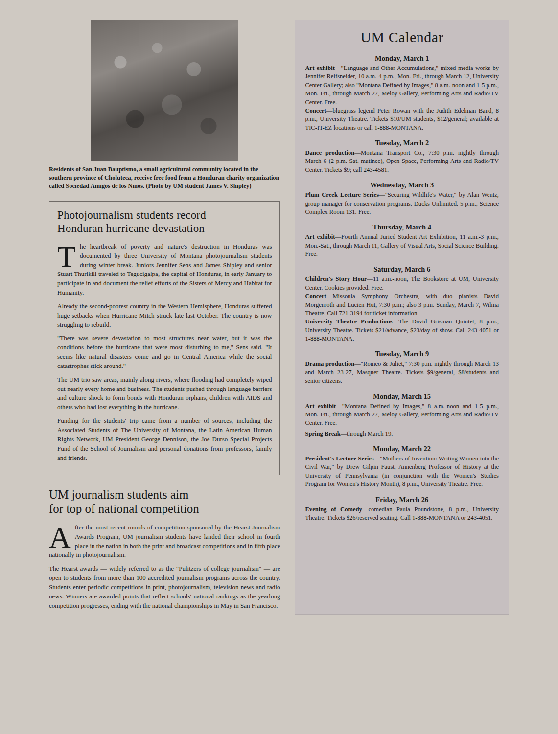Residents of San Juan Bauptismo, a small agricultural community located in the southern province of Choluteca, receive free food from a Honduran charity organization called Sociedad Amigos de los Ninos. (Photo by UM student James V. Shipley)
Photojournalism students record
Honduran hurricane devastation
T
he heartbreak of poverty and nature's destruction in Honduras was documented by three University of Montana photojournalism students during winter break. Juniors Jennifer Sens and James Shipley and senior Stuart Thurlkill traveled to Tegucigalpa, the capital of Honduras, in early January to participate in and document the relief efforts of the Sisters of Mercy and Habitat for Humanity.
Already the second-poorest country in the Western Hemisphere, Honduras suffered huge setbacks when Hurricane Mitch struck late last October. The country is now struggling to rebuild.
"There was severe devastation to most structures near water, but it was the conditions before the hurricane that were most disturbing to me," Sens said. "It seems like natural disasters come and go in Central America while the social catastrophes stick around."
The UM trio saw areas, mainly along rivers, where flooding had completely wiped out nearly every home and business. The students pushed through language barriers and culture shock to form bonds with Honduran orphans, children with AIDS and others who had lost everything in the hurricane.
Funding for the students' trip came from a number of sources, including the Associated Students of The University of Montana, the Latin American Human Rights Network, UM President George Dennison, the Joe Durso Special Projects Fund of the School of Journalism and personal donations from professors, family and friends.
UM journalism students aim
for top of national competition
A
fter the most recent rounds of competition sponsored by the Hearst Journalism Awards Program, UM journalism students have landed their school in fourth place in the nation in both the print and broadcast competitions and in fifth place nationally in photojournalism.
The Hearst awards — widely referred to as the "Pulitzers of college journalism" — are open to students from more than 100 accredited journalism programs across the country. Students enter periodic competitions in print, photojournalism, television news and radio news. Winners are awarded points that reflect schools' national rankings as the yearlong competition progresses, ending with the national championships in May in San Francisco.
UM Calendar
Monday, March 1
Art exhibit—"Language and Other Accumulations," mixed media works by Jennifer Reifsneider, 10 a.m.-4 p.m., Mon.-Fri., through March 12, University Center Gallery; also "Montana Defined by Images," 8 a.m.-noon and 1-5 p.m., Mon.-Fri., through March 27, Meloy Gallery, Performing Arts and Radio/TV Center. Free.
Concert—bluegrass legend Peter Rowan with the Judith Edelman Band, 8 p.m., University Theatre. Tickets $10/UM students, $12/general; available at TIC-IT-EZ locations or call 1-888-MONTANA.
Tuesday, March 2
Dance production—Montana Transport Co., 7:30 p.m. nightly through March 6 (2 p.m. Sat. matinee), Open Space, Performing Arts and Radio/TV Center. Tickets $9; call 243-4581.
Wednesday, March 3
Plum Creek Lecture Series—"Securing Wildlife's Water," by Alan Wentz, group manager for conservation programs, Ducks Unlimited, 5 p.m., Science Complex Room 131. Free.
Thursday, March 4
Art exhibit—Fourth Annual Juried Student Art Exhibition, 11 a.m.-3 p.m., Mon.-Sat., through March 11, Gallery of Visual Arts, Social Science Building. Free.
Saturday, March 6
Children's Story Hour—11 a.m.-noon, The Bookstore at UM, University Center. Cookies provided. Free.
Concert—Missoula Symphony Orchestra, with duo pianists David Morgenroth and Lucien Hut, 7:30 p.m.; also 3 p.m. Sunday, March 7, Wilma Theatre. Call 721-3194 for ticket information.
University Theatre Productions—The David Grisman Quintet, 8 p.m., University Theatre. Tickets $21/advance, $23/day of show. Call 243-4051 or 1-888-MONTANA.
Tuesday, March 9
Drama production—"Romeo & Juliet," 7:30 p.m. nightly through March 13 and March 23-27, Masquer Theatre. Tickets $9/general, $8/students and senior citizens.
Monday, March 15
Art exhibit—"Montana Defined by Images," 8 a.m.-noon and 1-5 p.m., Mon.-Fri., through March 27, Meloy Gallery, Performing Arts and Radio/TV Center. Free.
Spring Break—through March 19.
Monday, March 22
President's Lecture Series—"Mothers of Invention: Writing Women into the Civil War," by Drew Gilpin Faust, Annenberg Professor of History at the University of Pennsylvania (in conjunction with the Women's Studies Program for Women's History Month), 8 p.m., University Theatre. Free.
Friday, March 26
Evening of Comedy—comedian Paula Poundstone, 8 p.m., University Theatre. Tickets $26/reserved seating. Call 1-888-MONTANA or 243-4051.